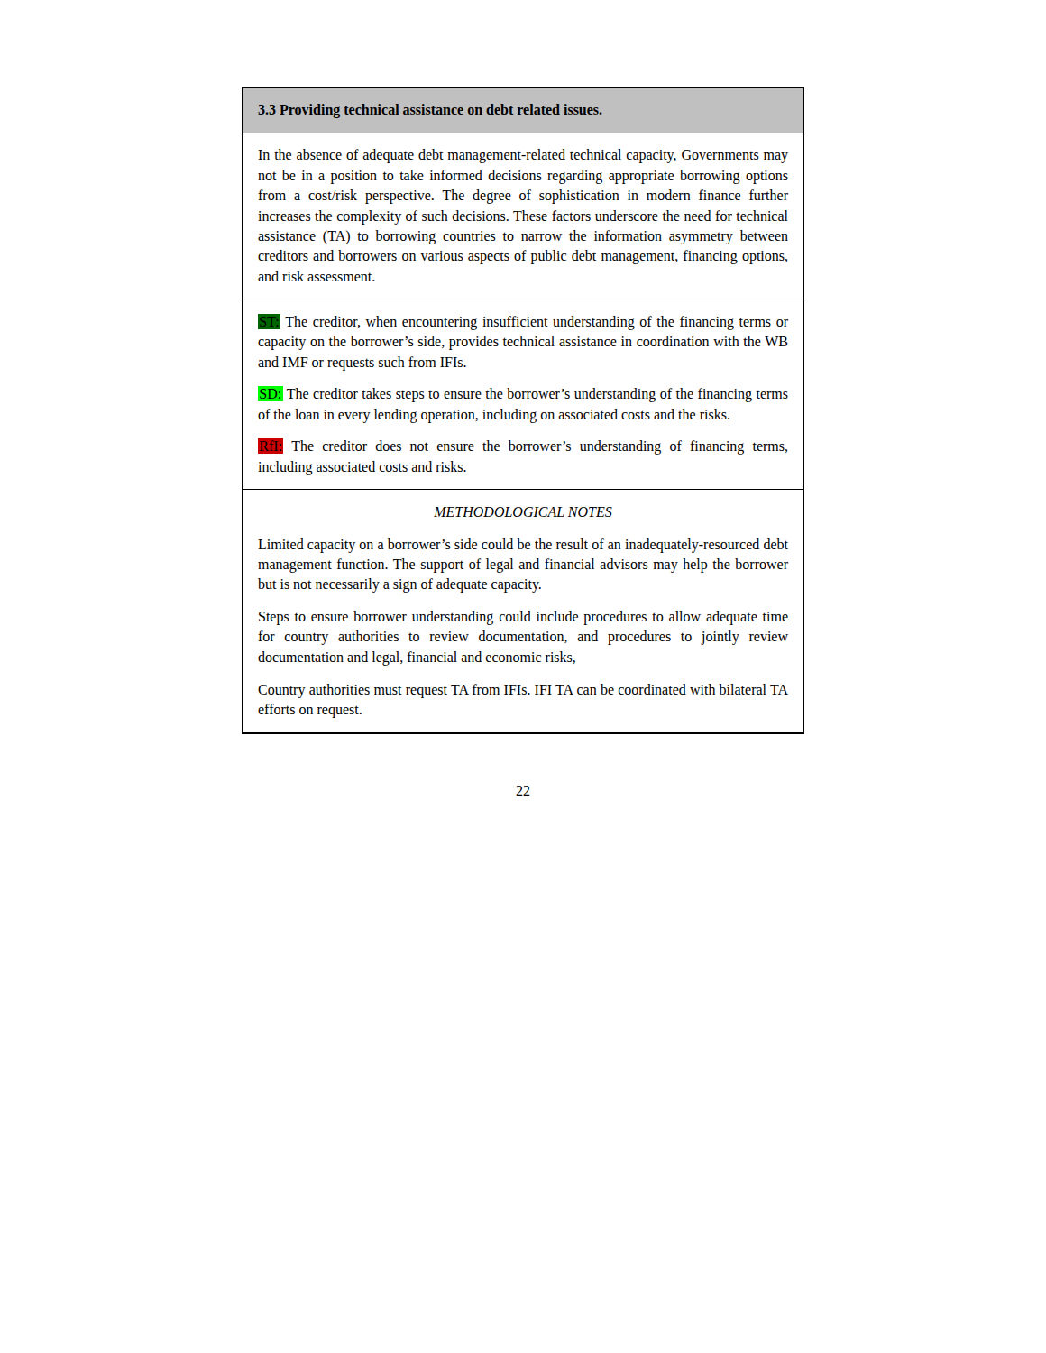| 3.3 Providing technical assistance on debt related issues. |
| In the absence of adequate debt management-related technical capacity, Governments may not be in a position to take informed decisions regarding appropriate borrowing options from a cost/risk perspective. The degree of sophistication in modern finance further increases the complexity of such decisions. These factors underscore the need for technical assistance (TA) to borrowing countries to narrow the information asymmetry between creditors and borrowers on various aspects of public debt management, financing options, and risk assessment. |
| ST: The creditor, when encountering insufficient understanding of the financing terms or capacity on the borrower’s side, provides technical assistance in coordination with the WB and IMF or requests such from IFIs. SD: The creditor takes steps to ensure the borrower’s understanding of the financing terms of the loan in every lending operation, including on associated costs and the risks. RfI: The creditor does not ensure the borrower’s understanding of financing terms, including associated costs and risks. |
| METHODOLOGICAL NOTES Limited capacity on a borrower’s side could be the result of an inadequately-resourced debt management function. The support of legal and financial advisors may help the borrower but is not necessarily a sign of adequate capacity. Steps to ensure borrower understanding could include procedures to allow adequate time for country authorities to review documentation, and procedures to jointly review documentation and legal, financial and economic risks, Country authorities must request TA from IFIs. IFI TA can be coordinated with bilateral TA efforts on request. |
22